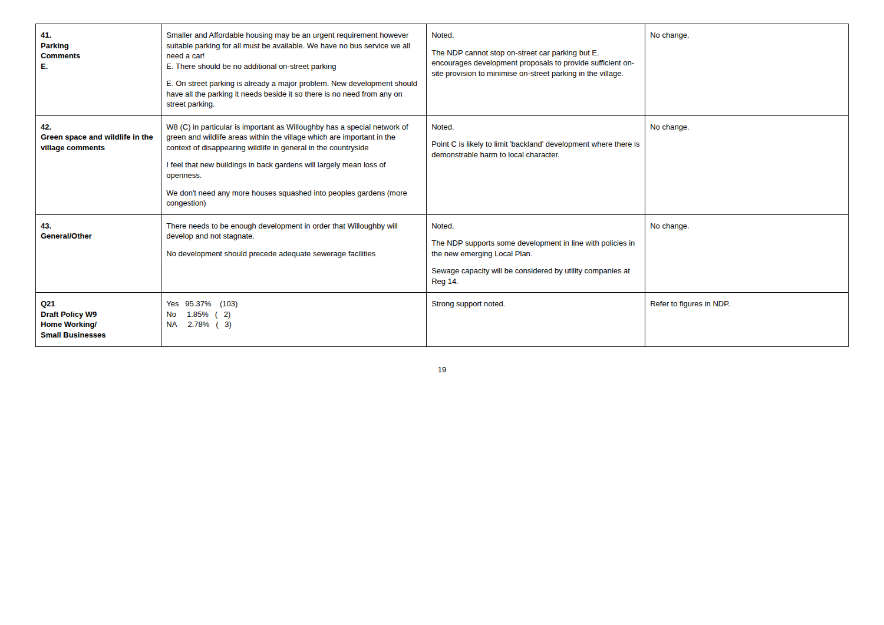| 41. Parking Comments E. | Smaller and Affordable housing may be an urgent requirement however suitable parking for all must be available. We have no bus service we all need a car! E. There should be no additional on-street parking E. On street parking is already a major problem. New development should have all the parking it needs beside it so there is no need from any on street parking. | Noted. The NDP cannot stop on-street car parking but E. encourages development proposals to provide sufficient on-site provision to minimise on-street parking in the village. | No change. |
| 42. Green space and wildlife in the village comments | W8 (C) in particular is important as Willoughby has a special network of green and wildlife areas within the village which are important in the context of disappearing wildlife in general in the countryside I feel that new buildings in back gardens will largely mean loss of openness. We don't need any more houses squashed into peoples gardens (more congestion) | Noted. Point C is likely to limit 'backland' development where there is demonstrable harm to local character. | No change. |
| 43. General/Other | There needs to be enough development in order that Willoughby will develop and not stagnate. No development should precede adequate sewerage facilities | Noted. The NDP supports some development in line with policies in the new emerging Local Plan. Sewage capacity will be considered by utility companies at Reg 14. | No change. |
| Q21 Draft Policy W9 Home Working/ Small Businesses | Yes 95.37% (103) No 1.85% ( 2) NA 2.78% ( 3) | Strong support noted. | Refer to figures in NDP. |
19